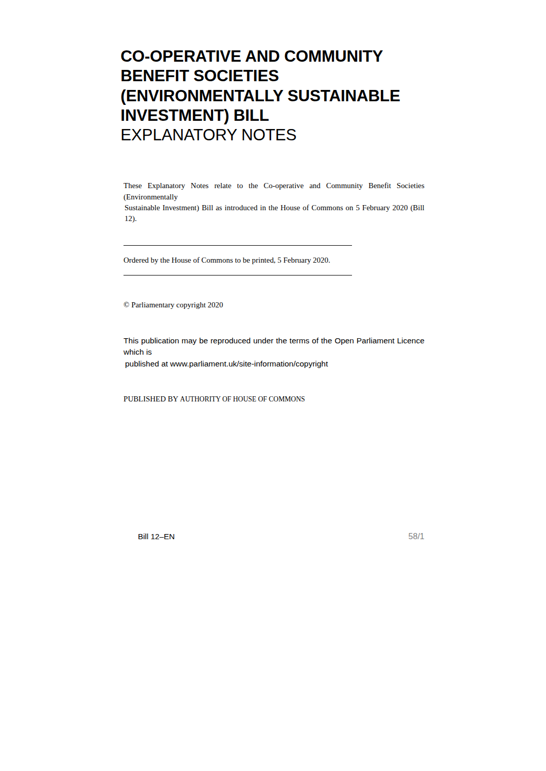Co-operative and Community Benefit Societies (Environmentally Sustainable Investment) Bill
Explanatory Notes
These Explanatory Notes relate to the Co-operative and Community Benefit Societies (EnvironmentallySustainable Investment) Bill as introduced in the House of Commons on 5 February 2020 (Bill 12).
Ordered by the House of Commons to be printed, 5 February 2020.
© Parliamentary copyright 2020
This publication may be reproduced under the terms of the Open Parliament Licence which ispublished at www.parliament.uk/site-information/copyright
PUBLISHED BY AUTHORITY OF HOUSE OF COMMONS
Bill 12–EN 58/1